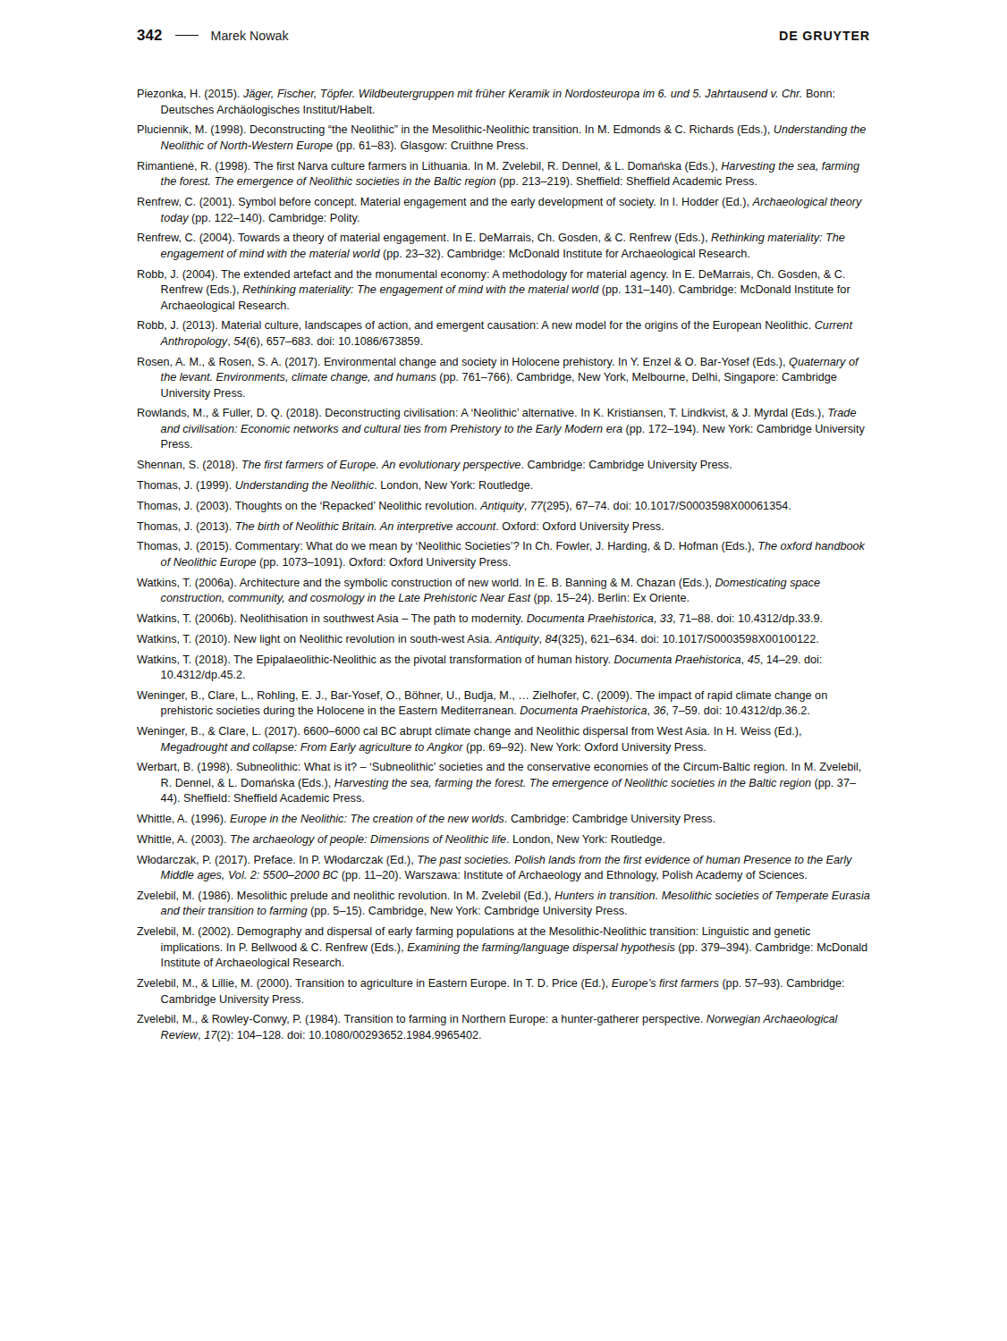342 Marek Nowak De Gruyter
Piezonka, H. (2015). Jäger, Fischer, Töpfer. Wildbeutergruppen mit früher Keramik in Nordosteuropa im 6. und 5. Jahrtausend v. Chr. Bonn: Deutsches Archäologisches Institut/Habelt.
Pluciennik, M. (1998). Deconstructing “the Neolithic” in the Mesolithic-Neolithic transition. In M. Edmonds & C. Richards (Eds.), Understanding the Neolithic of North-Western Europe (pp. 61–83). Glasgow: Cruithne Press.
Rimantienė, R. (1998). The first Narva culture farmers in Lithuania. In M. Zvelebil, R. Dennel, & L. Domańska (Eds.), Harvesting the sea, farming the forest. The emergence of Neolithic societies in the Baltic region (pp. 213–219). Sheffield: Sheffield Academic Press.
Renfrew, C. (2001). Symbol before concept. Material engagement and the early development of society. In I. Hodder (Ed.), Archaeological theory today (pp. 122–140). Cambridge: Polity.
Renfrew, C. (2004). Towards a theory of material engagement. In E. DeMarrais, Ch. Gosden, & C. Renfrew (Eds.), Rethinking materiality: The engagement of mind with the material world (pp. 23–32). Cambridge: McDonald Institute for Archaeological Research.
Robb, J. (2004). The extended artefact and the monumental economy: A methodology for material agency. In E. DeMarrais, Ch. Gosden, & C. Renfrew (Eds.), Rethinking materiality: The engagement of mind with the material world (pp. 131–140). Cambridge: McDonald Institute for Archaeological Research.
Robb, J. (2013). Material culture, landscapes of action, and emergent causation: A new model for the origins of the European Neolithic. Current Anthropology, 54(6), 657–683. doi: 10.1086/673859.
Rosen, A. M., & Rosen, S. A. (2017). Environmental change and society in Holocene prehistory. In Y. Enzel & O. Bar-Yosef (Eds.), Quaternary of the levant. Environments, climate change, and humans (pp. 761–766). Cambridge, New York, Melbourne, Delhi, Singapore: Cambridge University Press.
Rowlands, M., & Fuller, D. Q. (2018). Deconstructing civilisation: A ‘Neolithic’ alternative. In K. Kristiansen, T. Lindkvist, & J. Myrdal (Eds.), Trade and civilisation: Economic networks and cultural ties from Prehistory to the Early Modern era (pp. 172–194). New York: Cambridge University Press.
Shennan, S. (2018). The first farmers of Europe. An evolutionary perspective. Cambridge: Cambridge University Press.
Thomas, J. (1999). Understanding the Neolithic. London, New York: Routledge.
Thomas, J. (2003). Thoughts on the ‘Repacked’ Neolithic revolution. Antiquity, 77(295), 67–74. doi: 10.1017/S0003598X00061354.
Thomas, J. (2013). The birth of Neolithic Britain. An interpretive account. Oxford: Oxford University Press.
Thomas, J. (2015). Commentary: What do we mean by ‘Neolithic Societies’? In Ch. Fowler, J. Harding, & D. Hofman (Eds.), The oxford handbook of Neolithic Europe (pp. 1073–1091). Oxford: Oxford University Press.
Watkins, T. (2006a). Architecture and the symbolic construction of new world. In E. B. Banning & M. Chazan (Eds.), Domesticating space construction, community, and cosmology in the Late Prehistoric Near East (pp. 15–24). Berlin: Ex Oriente.
Watkins, T. (2006b). Neolithisation in southwest Asia – The path to modernity. Documenta Praehistorica, 33, 71–88. doi: 10.4312/dp.33.9.
Watkins, T. (2010). New light on Neolithic revolution in south-west Asia. Antiquity, 84(325), 621–634. doi: 10.1017/S0003598X00100122.
Watkins, T. (2018). The Epipalaeolithic-Neolithic as the pivotal transformation of human history. Documenta Praehistorica, 45, 14–29. doi: 10.4312/dp.45.2.
Weninger, B., Clare, L., Rohling, E. J., Bar-Yosef, O., Böhner, U., Budja, M., … Zielhofer, C. (2009). The impact of rapid climate change on prehistoric societies during the Holocene in the Eastern Mediterranean. Documenta Praehistorica, 36, 7–59. doi: 10.4312/dp.36.2.
Weninger, B., & Clare, L. (2017). 6600–6000 cal BC abrupt climate change and Neolithic dispersal from West Asia. In H. Weiss (Ed.), Megadrought and collapse: From Early agriculture to Angkor (pp. 69–92). New York: Oxford University Press.
Werbart, B. (1998). Subneolithic: What is it? – ‘Subneolithic’ societies and the conservative economies of the Circum-Baltic region. In M. Zvelebil, R. Dennel, & L. Domańska (Eds.), Harvesting the sea, farming the forest. The emergence of Neolithic societies in the Baltic region (pp. 37–44). Sheffield: Sheffield Academic Press.
Whittle, A. (1996). Europe in the Neolithic: The creation of the new worlds. Cambridge: Cambridge University Press.
Whittle, A. (2003). The archaeology of people: Dimensions of Neolithic life. London, New York: Routledge.
Włodarczak, P. (2017). Preface. In P. Włodarczak (Ed.), The past societies. Polish lands from the first evidence of human Presence to the Early Middle ages, Vol. 2: 5500–2000 BC (pp. 11–20). Warszawa: Institute of Archaeology and Ethnology, Polish Academy of Sciences.
Zvelebil, M. (1986). Mesolithic prelude and neolithic revolution. In M. Zvelebil (Ed.), Hunters in transition. Mesolithic societies of Temperate Eurasia and their transition to farming (pp. 5–15). Cambridge, New York: Cambridge University Press.
Zvelebil, M. (2002). Demography and dispersal of early farming populations at the Mesolithic-Neolithic transition: Linguistic and genetic implications. In P. Bellwood & C. Renfrew (Eds.), Examining the farming/language dispersal hypothesis (pp. 379–394). Cambridge: McDonald Institute of Archaeological Research.
Zvelebil, M., & Lillie, M. (2000). Transition to agriculture in Eastern Europe. In T. D. Price (Ed.), Europe’s first farmers (pp. 57–93). Cambridge: Cambridge University Press.
Zvelebil, M., & Rowley-Conwy, P. (1984). Transition to farming in Northern Europe: a hunter-gatherer perspective. Norwegian Archaeological Review, 17(2): 104–128. doi: 10.1080/00293652.1984.9965402.